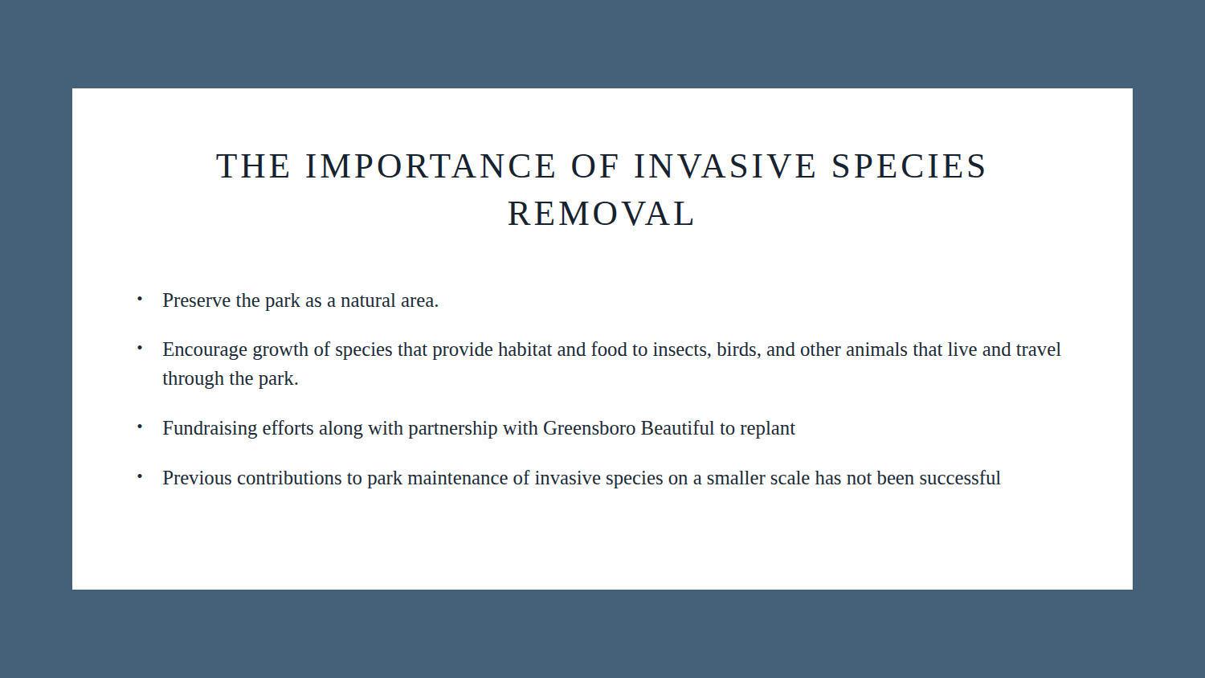The Importance of Invasive Species Removal
Preserve the park as a natural area.
Encourage growth of species that provide habitat and food to insects, birds, and other animals that live and travel through the park.
Fundraising efforts along with partnership with Greensboro Beautiful to replant
Previous contributions to park maintenance of invasive species on a smaller scale has not been successful